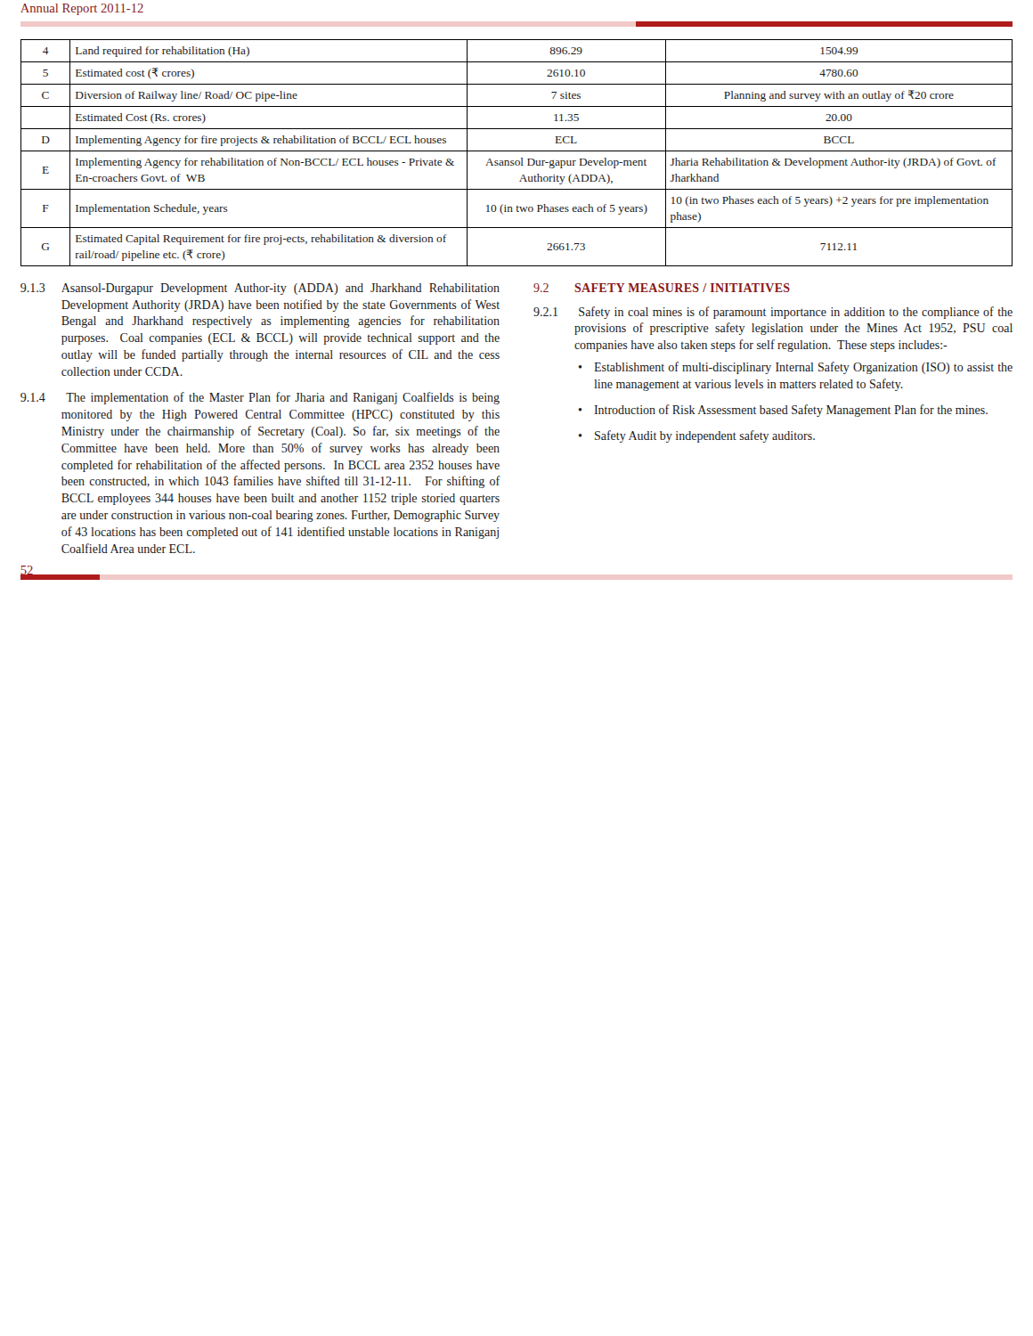Annual Report 2011-12
| 4 | Land required for rehabilitation (Ha) | 896.29 | 1504.99 |
| 5 | Estimated cost (₹ crores) | 2610.10 | 4780.60 |
| C | Diversion of Railway line/ Road/ OC pipe-line | 7 sites | Planning and survey with an outlay of ₹20 crore |
| | Estimated Cost (Rs. crores) | 11.35 | 20.00 |
| D | Implementing Agency for fire projects & rehabilitation of BCCL/ ECL houses | ECL | BCCL |
| E | Implementing Agency for rehabilitation of Non-BCCL/ ECL houses - Private & En-croachers Govt. of WB | Asansol Dur-gapur Develop-ment Authority (ADDA), | Jharia Rehabilitation & Development Author-ity (JRDA) of Govt. of Jharkhand |
| F | Implementation Schedule, years | 10 (in two Phases each of 5 years) | 10 (in two Phases each of 5 years) +2 years for pre implementation phase) |
| G | Estimated Capital Requirement for fire proj-ects, rehabilitation & diversion of rail/road/ pipeline etc. (₹ crore) | 2661.73 | 7112.11 |
9.1.3
Asansol-Durgapur Development Author-ity (ADDA) and Jharkhand Rehabilitation Development Authority (JRDA) have been notified by the state Governments of West Bengal and Jharkhand respectively as implementing agencies for rehabilitation purposes. Coal companies (ECL & BCCL) will provide technical support and the outlay will be funded partially through the internal resources of CIL and the cess collection under CCDA.
9.1.4
The implementation of the Master Plan for Jharia and Raniganj Coalfields is being monitored by the High Powered Central Committee (HPCC) constituted by this Ministry under the chairmanship of Secretary (Coal). So far, six meetings of the Committee have been held. More than 50% of survey works has already been completed for rehabilitation of the affected persons. In BCCL area 2352 houses have been constructed, in which 1043 families have shifted till 31-12-11. For shifting of BCCL employees 344 houses have been built and another 1152 triple storied quarters are under construction in various non-coal bearing zones. Further, Demographic Survey of 43 locations has been completed out of 141 identified unstable locations in Raniganj Coalfield Area under ECL.
9.2
SAFETY MEASURES / INITIATIVES
9.2.1
Safety in coal mines is of paramount importance in addition to the compliance of the provisions of prescriptive safety legislation under the Mines Act 1952, PSU coal companies have also taken steps for self regulation. These steps includes:-
Establishment of multi-disciplinary Internal Safety Organization (ISO) to assist the line management at various levels in matters related to Safety.
Introduction of Risk Assessment based Safety Management Plan for the mines.
Safety Audit by independent safety auditors.
52